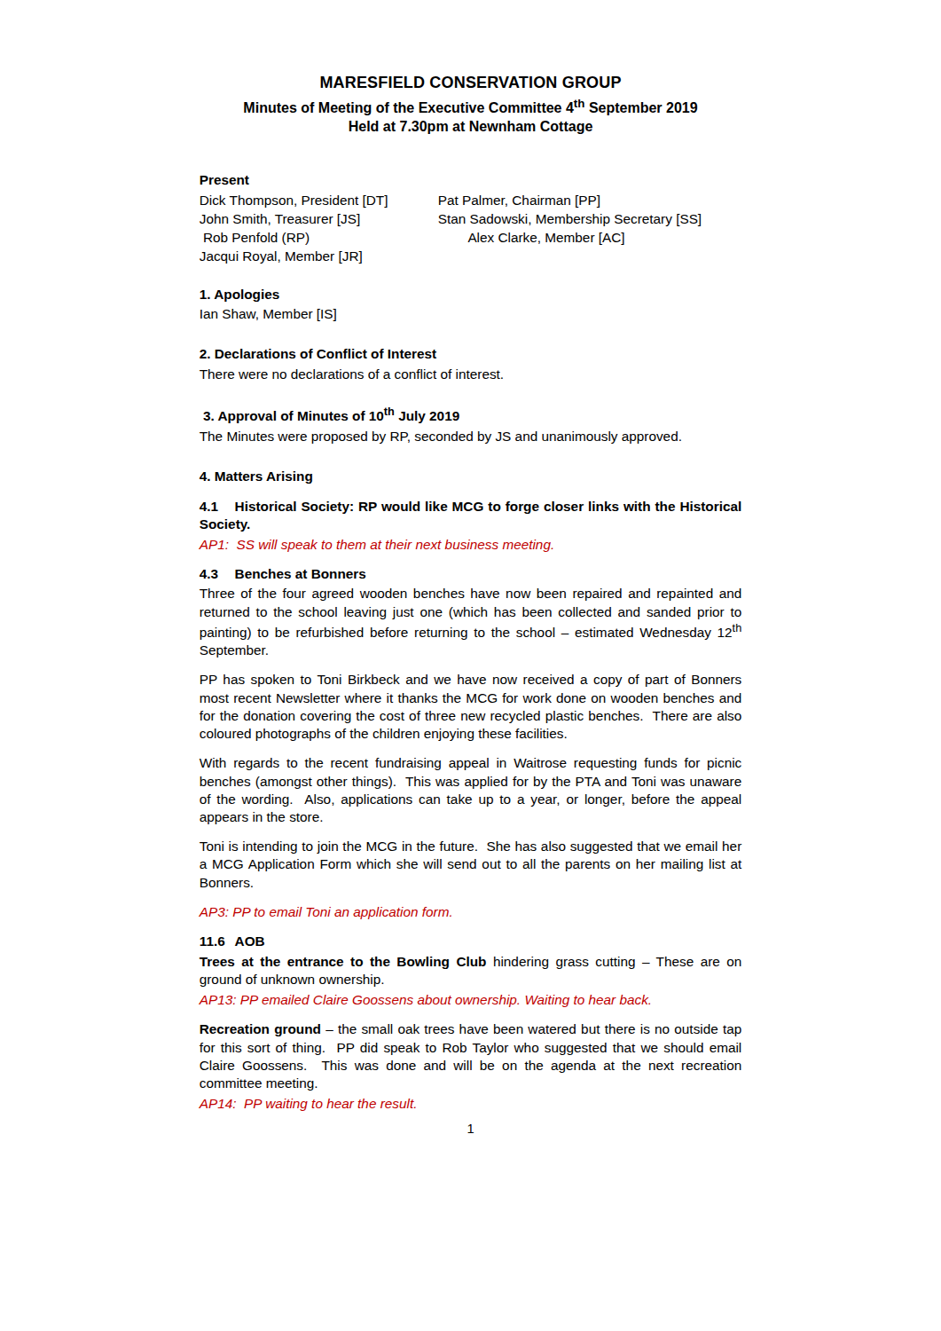MARESFIELD CONSERVATION GROUP
Minutes of Meeting of the Executive Committee 4th September 2019
Held at 7.30pm at Newnham Cottage
Present
| Dick Thompson, President [DT] | Pat Palmer, Chairman [PP] |
| John Smith, Treasurer [JS] | Stan Sadowski, Membership Secretary [SS] |
| Rob Penfold (RP) | Alex Clarke, Member [AC] |
| Jacqui Royal, Member [JR] | |
1. Apologies
Ian Shaw, Member [IS]
2. Declarations of Conflict of Interest
There were no declarations of a conflict of interest.
3. Approval of Minutes of 10th July 2019
The Minutes were proposed by RP, seconded by JS and unanimously approved.
4. Matters Arising
4.1 Historical Society: RP would like MCG to forge closer links with the Historical Society.
AP1: SS will speak to them at their next business meeting.
4.3 Benches at Bonners
Three of the four agreed wooden benches have now been repaired and repainted and returned to the school leaving just one (which has been collected and sanded prior to painting) to be refurbished before returning to the school – estimated Wednesday 12th September.
PP has spoken to Toni Birkbeck and we have now received a copy of part of Bonners most recent Newsletter where it thanks the MCG for work done on wooden benches and for the donation covering the cost of three new recycled plastic benches. There are also coloured photographs of the children enjoying these facilities.
With regards to the recent fundraising appeal in Waitrose requesting funds for picnic benches (amongst other things). This was applied for by the PTA and Toni was unaware of the wording. Also, applications can take up to a year, or longer, before the appeal appears in the store.
Toni is intending to join the MCG in the future. She has also suggested that we email her a MCG Application Form which she will send out to all the parents on her mailing list at Bonners.
AP3: PP to email Toni an application form.
11.6 AOB
Trees at the entrance to the Bowling Club hindering grass cutting – These are on ground of unknown ownership.
AP13: PP emailed Claire Goossens about ownership. Waiting to hear back.
Recreation ground – the small oak trees have been watered but there is no outside tap for this sort of thing. PP did speak to Rob Taylor who suggested that we should email Claire Goossens. This was done and will be on the agenda at the next recreation committee meeting.
AP14: PP waiting to hear the result.
1